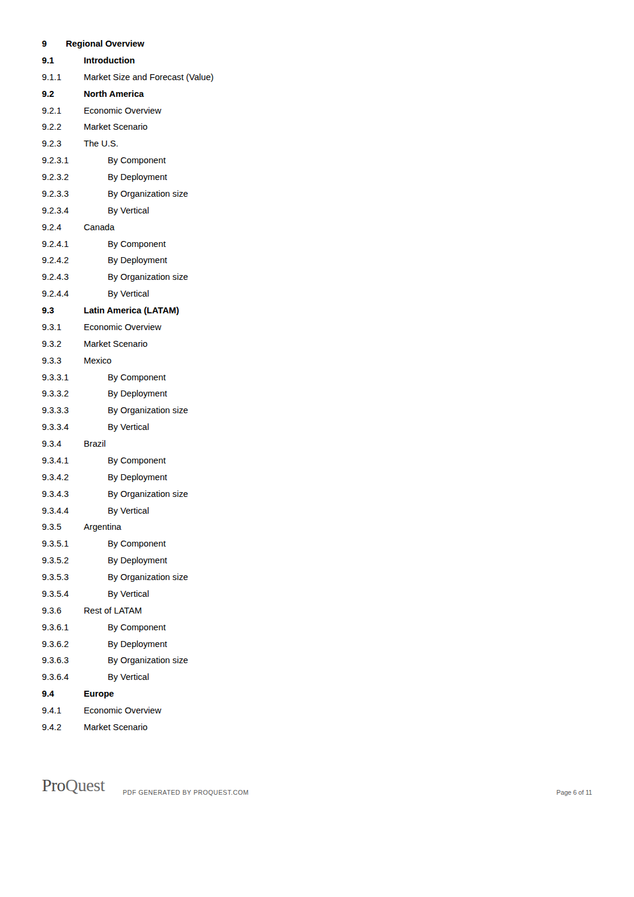9 Regional Overview
9.1 Introduction
9.1.1 Market Size and Forecast (Value)
9.2 North America
9.2.1 Economic Overview
9.2.2 Market Scenario
9.2.3 The U.S.
9.2.3.1 By Component
9.2.3.2 By Deployment
9.2.3.3 By Organization size
9.2.3.4 By Vertical
9.2.4 Canada
9.2.4.1 By Component
9.2.4.2 By Deployment
9.2.4.3 By Organization size
9.2.4.4 By Vertical
9.3 Latin America (LATAM)
9.3.1 Economic Overview
9.3.2 Market Scenario
9.3.3 Mexico
9.3.3.1 By Component
9.3.3.2 By Deployment
9.3.3.3 By Organization size
9.3.3.4 By Vertical
9.3.4 Brazil
9.3.4.1 By Component
9.3.4.2 By Deployment
9.3.4.3 By Organization size
9.3.4.4 By Vertical
9.3.5 Argentina
9.3.5.1 By Component
9.3.5.2 By Deployment
9.3.5.3 By Organization size
9.3.5.4 By Vertical
9.3.6 Rest of LATAM
9.3.6.1 By Component
9.3.6.2 By Deployment
9.3.6.3 By Organization size
9.3.6.4 By Vertical
9.4 Europe
9.4.1 Economic Overview
9.4.2 Market Scenario
ProQuest
PDF GENERATED BY PROQUEST.COM
Page 6 of 11